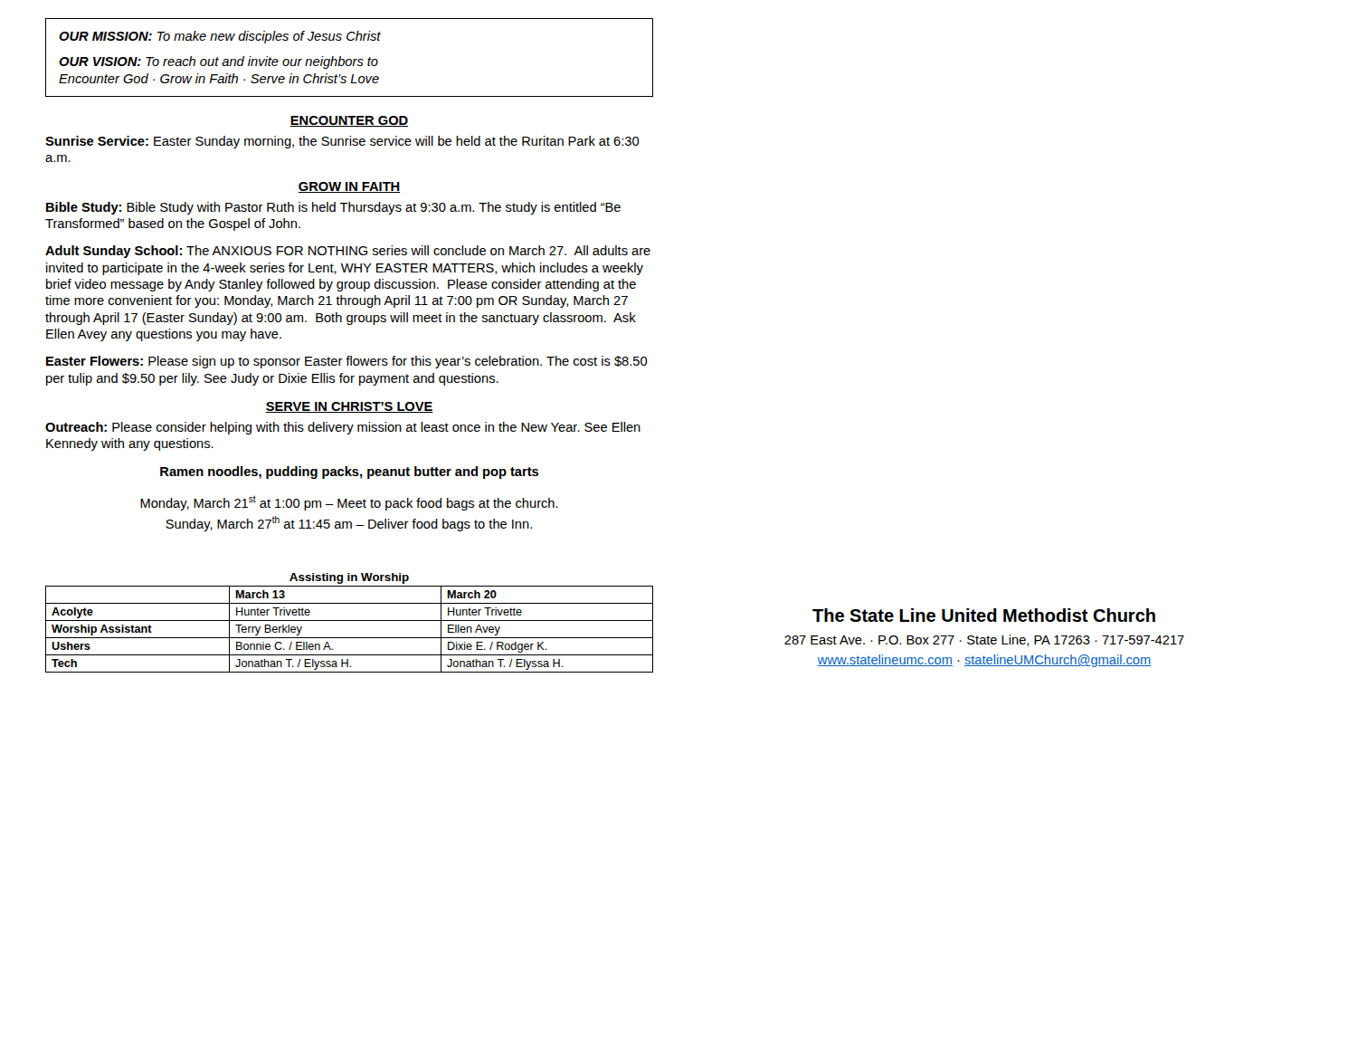OUR MISSION: To make new disciples of Jesus Christ
OUR VISION: To reach out and invite our neighbors to
Encounter God · Grow in Faith · Serve in Christ’s Love
ENCOUNTER GOD
Sunrise Service: Easter Sunday morning, the Sunrise service will be held at the Ruritan Park at 6:30 a.m.
GROW IN FAITH
Bible Study: Bible Study with Pastor Ruth is held Thursdays at 9:30 a.m. The study is entitled “Be Transformed” based on the Gospel of John.
Adult Sunday School: The ANXIOUS FOR NOTHING series will conclude on March 27. All adults are invited to participate in the 4-week series for Lent, WHY EASTER MATTERS, which includes a weekly brief video message by Andy Stanley followed by group discussion. Please consider attending at the time more convenient for you: Monday, March 21 through April 11 at 7:00 pm OR Sunday, March 27 through April 17 (Easter Sunday) at 9:00 am. Both groups will meet in the sanctuary classroom. Ask Ellen Avey any questions you may have.
Easter Flowers: Please sign up to sponsor Easter flowers for this year’s celebration. The cost is $8.50 per tulip and $9.50 per lily. See Judy or Dixie Ellis for payment and questions.
SERVE IN CHRIST’S LOVE
Outreach: Please consider helping with this delivery mission at least once in the New Year. See Ellen Kennedy with any questions.
Ramen noodles, pudding packs, peanut butter and pop tarts
Monday, March 21st at 1:00 pm – Meet to pack food bags at the church.
Sunday, March 27th at 11:45 am – Deliver food bags to the Inn.
Assisting in Worship
| | March 13 | March 20 |
| --- | --- | --- |
| Acolyte | Hunter Trivette | Hunter Trivette |
| Worship Assistant | Terry Berkley | Ellen Avey |
| Ushers | Bonnie C. / Ellen A. | Dixie E. / Rodger K. |
| Tech | Jonathan T. / Elyssa H. | Jonathan T. / Elyssa H. |
The State Line United Methodist Church
287 East Ave. · P.O. Box 277 · State Line, PA 17263 · 717-597-4217
www.statelineumc.com · statelineUMChurch@gmail.com